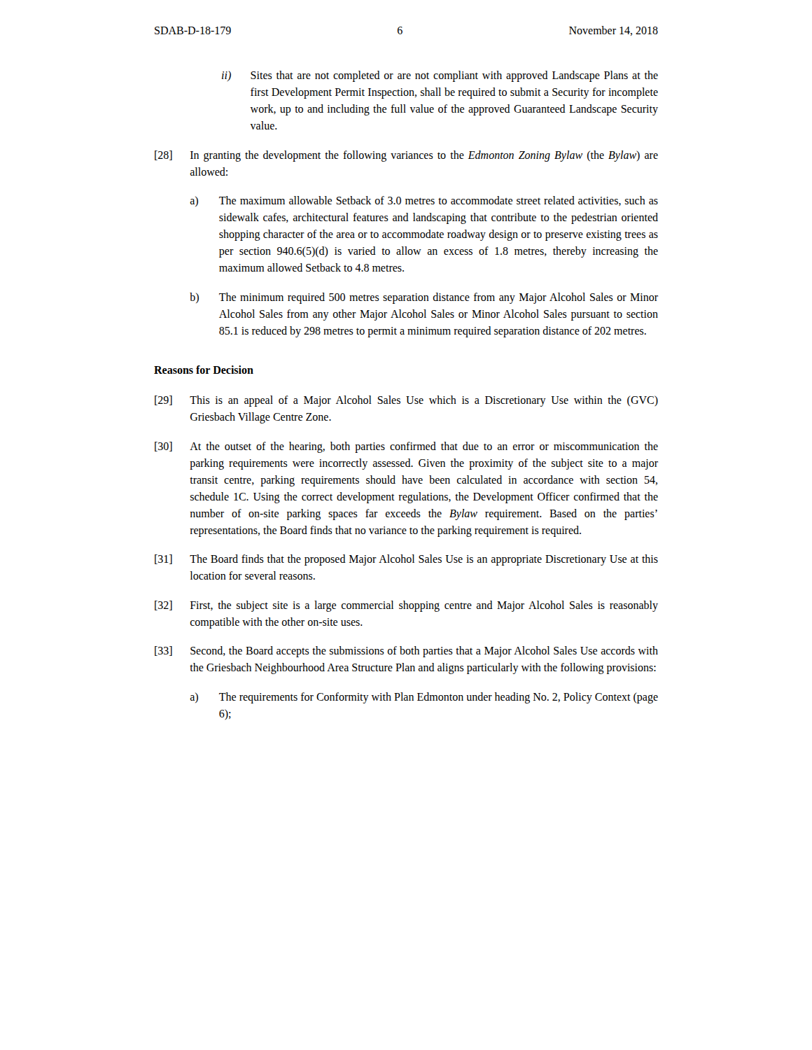SDAB-D-18-179 6 November 14, 2018
ii) Sites that are not completed or are not compliant with approved Landscape Plans at the first Development Permit Inspection, shall be required to submit a Security for incomplete work, up to and including the full value of the approved Guaranteed Landscape Security value.
[28] In granting the development the following variances to the Edmonton Zoning Bylaw (the Bylaw) are allowed:
a) The maximum allowable Setback of 3.0 metres to accommodate street related activities, such as sidewalk cafes, architectural features and landscaping that contribute to the pedestrian oriented shopping character of the area or to accommodate roadway design or to preserve existing trees as per section 940.6(5)(d) is varied to allow an excess of 1.8 metres, thereby increasing the maximum allowed Setback to 4.8 metres.
b) The minimum required 500 metres separation distance from any Major Alcohol Sales or Minor Alcohol Sales from any other Major Alcohol Sales or Minor Alcohol Sales pursuant to section 85.1 is reduced by 298 metres to permit a minimum required separation distance of 202 metres.
Reasons for Decision
[29] This is an appeal of a Major Alcohol Sales Use which is a Discretionary Use within the (GVC) Griesbach Village Centre Zone.
[30] At the outset of the hearing, both parties confirmed that due to an error or miscommunication the parking requirements were incorrectly assessed. Given the proximity of the subject site to a major transit centre, parking requirements should have been calculated in accordance with section 54, schedule 1C. Using the correct development regulations, the Development Officer confirmed that the number of on-site parking spaces far exceeds the Bylaw requirement. Based on the parties’ representations, the Board finds that no variance to the parking requirement is required.
[31] The Board finds that the proposed Major Alcohol Sales Use is an appropriate Discretionary Use at this location for several reasons.
[32] First, the subject site is a large commercial shopping centre and Major Alcohol Sales is reasonably compatible with the other on-site uses.
[33] Second, the Board accepts the submissions of both parties that a Major Alcohol Sales Use accords with the Griesbach Neighbourhood Area Structure Plan and aligns particularly with the following provisions:
a) The requirements for Conformity with Plan Edmonton under heading No. 2, Policy Context (page 6);